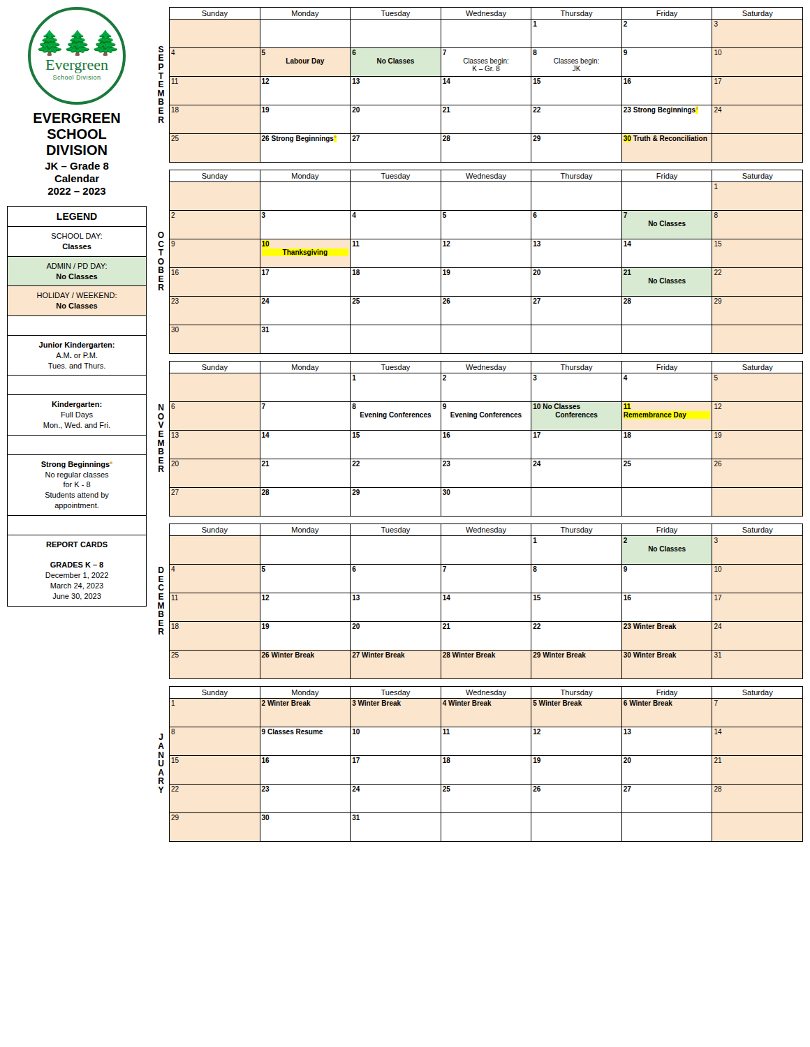🌲🌲🌲
Evergreen
School Division
EVERGREEN
SCHOOL
DIVISION
JK – Grade 8
Calendar
2022 – 2023
LEGEND
SCHOOL DAY:
Classes
ADMIN / PD DAY:
No Classes
HOLIDAY / WEEKEND:
No Classes
Junior Kindergarten:
A.M. or P.M.
Tues. and Thurs.
Kindergarten:
Full Days
Mon., Wed. and Fri.
Strong Beginnings*
No regular classes
for K - 8
Students attend by
appointment.
REPORT CARDS
GRADES K – 8
December 1, 2022
March 24, 2023
June 30, 2023
S
E
P
T
E
M
B
E
R
| Sunday | Monday | Tuesday | Wednesday | Thursday | Friday | Saturday |
| --- | --- | --- | --- | --- | --- | --- |
| | | | | 1 | 2 | 3 |
| 4 | 5 Labour Day | 6 No Classes | 7 Classes begin: K – Gr. 8 | 8 Classes begin: JK | 9 | 10 |
| 11 | 12 | 13 | 14 | 15 | 16 | 17 |
| 18 | 19 | 20 | 21 | 22 | 23 Strong Beginnings * | 24 |
| 25 | 26 Strong Beginnings * | 27 | 28 | 29 | 30 Truth & Reconciliation | |
O
C
T
O
B
E
R
| Sunday | Monday | Tuesday | Wednesday | Thursday | Friday | Saturday |
| --- | --- | --- | --- | --- | --- | --- |
| | | | | | | 1 |
| 2 | 3 | 4 | 5 | 6 | 7 No Classes | 8 |
| 9 | 10 Thanksgiving | 11 | 12 | 13 | 14 | 15 |
| 16 | 17 | 18 | 19 | 20 | 21 No Classes | 22 |
| 23 | 24 | 25 | 26 | 27 | 28 | 29 |
| 30 | 31 | | | | | |
N
O
V
E
M
B
E
R
| Sunday | Monday | Tuesday | Wednesday | Thursday | Friday | Saturday |
| --- | --- | --- | --- | --- | --- | --- |
| | | 1 | 2 | 3 | 4 | 5 |
| 6 | 7 | 8 Evening Conferences | 9 Evening Conferences | 10 No Classes Conferences | 11 Remembrance Day | 12 |
| 13 | 14 | 15 | 16 | 17 | 18 | 19 |
| 20 | 21 | 22 | 23 | 24 | 25 | 26 |
| 27 | 28 | 29 | 30 | | | |
D
E
C
E
M
B
E
R
| Sunday | Monday | Tuesday | Wednesday | Thursday | Friday | Saturday |
| --- | --- | --- | --- | --- | --- | --- |
| | | | | 1 | 2 No Classes | 3 |
| 4 | 5 | 6 | 7 | 8 | 9 | 10 |
| 11 | 12 | 13 | 14 | 15 | 16 | 17 |
| 18 | 19 | 20 | 21 | 22 | 23 Winter Break | 24 |
| 25 | 26 Winter Break | 27 Winter Break | 28 Winter Break | 29 Winter Break | 30 Winter Break | 31 |
J
A
N
U
A
R
Y
| Sunday | Monday | Tuesday | Wednesday | Thursday | Friday | Saturday |
| --- | --- | --- | --- | --- | --- | --- |
| 1 | 2 Winter Break | 3 Winter Break | 4 Winter Break | 5 Winter Break | 6 Winter Break | 7 |
| 8 | 9 Classes Resume | 10 | 11 | 12 | 13 | 14 |
| 15 | 16 | 17 | 18 | 19 | 20 | 21 |
| 22 | 23 | 24 | 25 | 26 | 27 | 28 |
| 29 | 30 | 31 | | | | |